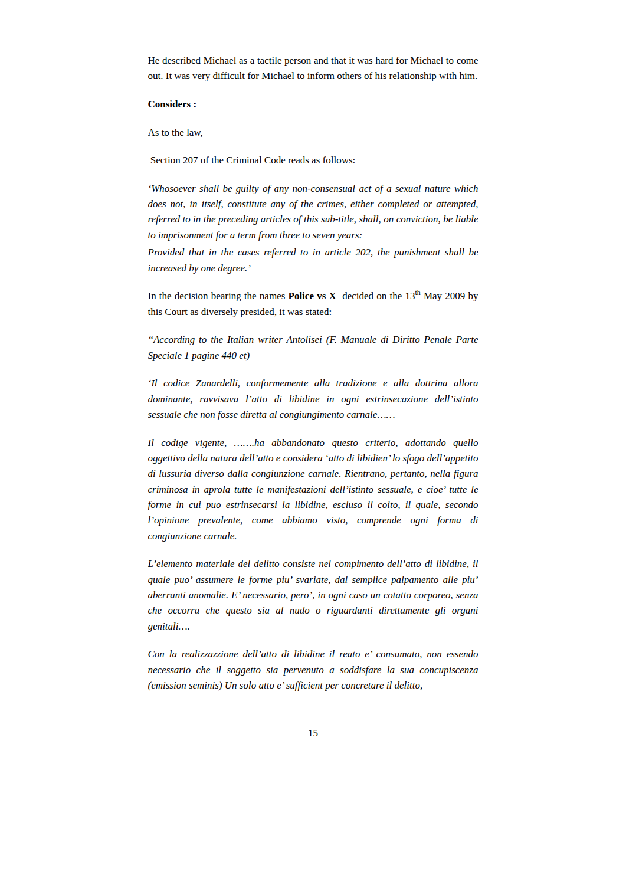He described Michael as a tactile person and that it was hard for Michael to come out. It was very difficult for Michael to inform others of his relationship with him.
Considers :
As to the law,
Section 207 of the Criminal Code reads as follows:
‘Whosoever shall be guilty of any non-consensual act of a sexual nature which does not, in itself, constitute any of the crimes, either completed or attempted, referred to in the preceding articles of this sub-title, shall, on conviction, be liable to imprisonment for a term from three to seven years:
Provided that in the cases referred to in article 202, the punishment shall be increased by one degree.’
In the decision bearing the names Police vs X decided on the 13th May 2009 by this Court as diversely presided, it was stated:
“According to the Italian writer Antolisei (F. Manuale di Diritto Penale Parte Speciale 1 pagine 440 et)
‘Il codice Zanardelli, conformemente alla tradizione e alla dottrina allora dominante, ravvisava l’atto di libidine in ogni estrinsecazione dell’istinto sessuale che non fosse diretta al congiungimento carnale……
Il codige vigente, …….ha abbandonato questo criterio, adottando quello oggettivo della natura dell’atto e considera ‘atto di libidien’ lo sfogo dell’appetito di lussuria diverso dalla congiunzione carnale. Rientrano, pertanto, nella figura criminosa in aprola tutte le manifestazioni dell’istinto sessuale, e cioe’ tutte le forme in cui puo estrinsecarsi la libidine, escluso il coito, il quale, secondo l’opinione prevalente, come abbiamo visto, comprende ogni forma di congiunzione carnale.
L’elemento materiale del delitto consiste nel compimento dell’atto di libidine, il quale puo’ assumere le forme piu’ svariate, dal semplice palpamento alle piu’ aberranti anomalie. E’ necessario, pero’, in ogni caso un cotatto corporeo, senza che occorra che questo sia al nudo o riguardanti direttamente gli organi genitali….
Con la realizzazzione dell’atto di libidine il reato e’ consumato, non essendo necessario che il soggetto sia pervenuto a soddisfare la sua concupiscenza (emission seminis) Un solo atto e’ sufficient per concretare il delitto,
15